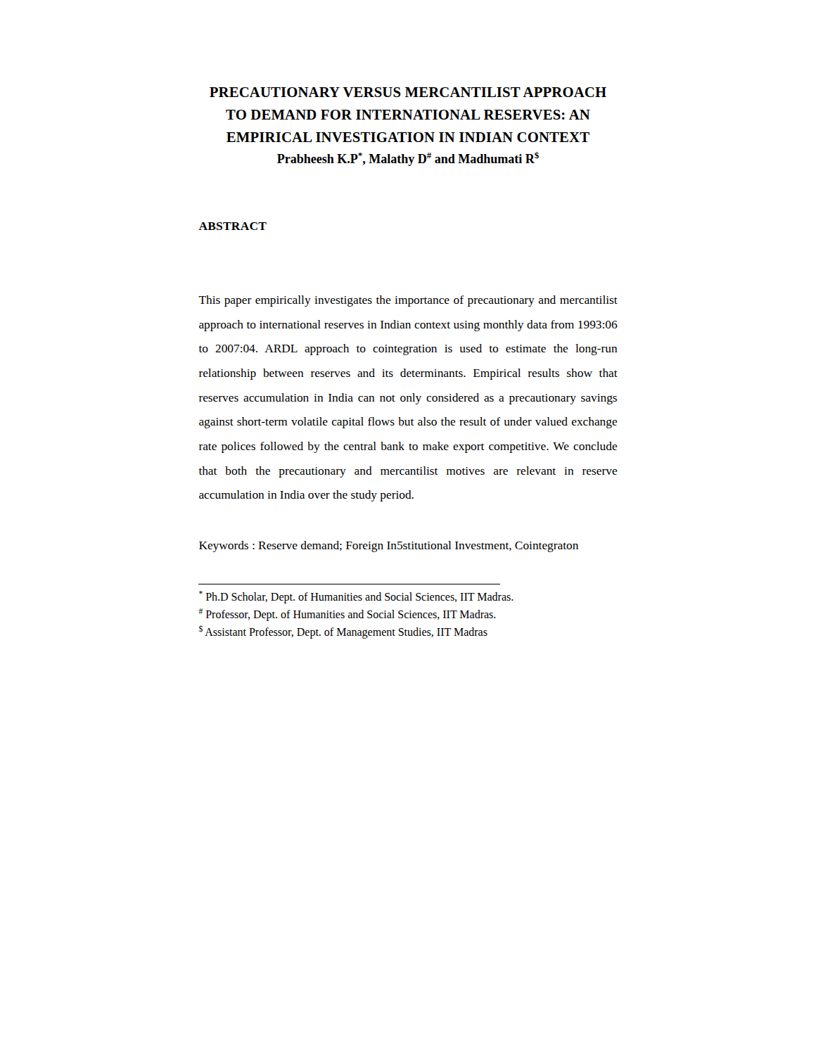PRECAUTIONARY VERSUS MERCANTILIST APPROACH TO DEMAND FOR INTERNATIONAL RESERVES: AN EMPIRICAL INVESTIGATION IN INDIAN CONTEXT
Prabheesh K.P*, Malathy D# and Madhumati R$
ABSTRACT
This paper empirically investigates the importance of precautionary and mercantilist approach to international reserves in Indian context using monthly data from 1993:06 to 2007:04. ARDL approach to cointegration is used to estimate the long-run relationship between reserves and its determinants. Empirical results show that reserves accumulation in India can not only considered as a precautionary savings against short-term volatile capital flows but also the result of under valued exchange rate polices followed by the central bank to make export competitive. We conclude that both the precautionary and mercantilist motives are relevant in reserve accumulation in India over the study period.
Keywords : Reserve demand; Foreign In5stitutional Investment, Cointegraton
* Ph.D Scholar, Dept. of Humanities and Social Sciences, IIT Madras.
# Professor, Dept. of Humanities and Social Sciences, IIT Madras.
$ Assistant Professor, Dept. of Management Studies, IIT Madras